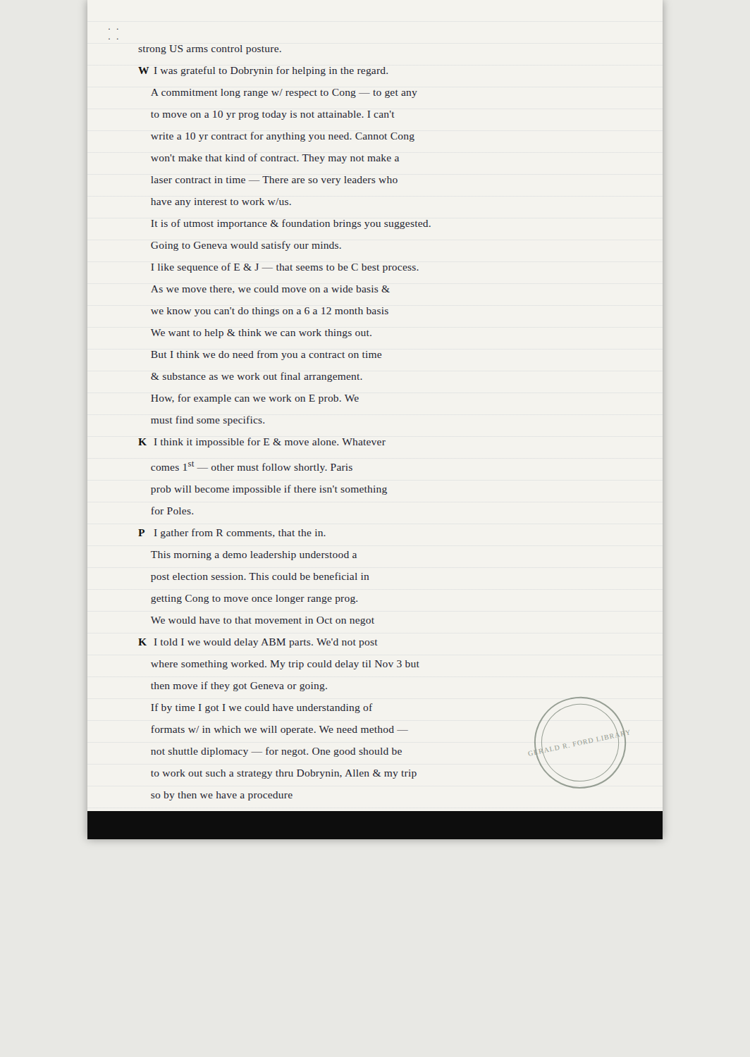· ·
· ·
Handwritten notes of a discussion on arms control negotiations
strong US arms control posture.
W I was grateful to Dobrynin for helping in the regard.
A commitment long range w/ respect to Cong — to get any
to move on a 10 yr prog today is not attainable. I can't
write a 10 yr contract for anything you need. Cannot Cong
won't make that kind of contract. They may not make a
laser contract in time — There are so very leaders who
have any interest to work w/us.
It is of utmost importance & foundation brings you suggested.
Going to Geneva would satisfy our minds.
I like sequence of E & J — that seems to be C best process.
As we move there, we could move on a wide basis &
we know you can't do things on a 6 a 12 month basis
We want to help & think we can work things out.
But I think we do need from you a contract on time
& substance as we work out final arrangement.
How, for example can we work on E prob. We
must find some specifics.
K I think it impossible for E & move alone. Whatever
comes 1st — other must follow shortly. Paris
prob will become impossible if there isn't something
for Poles.
P I gather from R comments, that the in.
This morning a demo leadership understood a
post election session. This could be beneficial in
getting Cong to move once longer range prog.
We would have to that movement in Oct on negot
K I told I we would delay ABM parts. We'd not post
where something worked. My trip could delay til Nov 3 but
then move if they got Geneva or going.
If by time I got I we could have understanding of
formats w/ in which we will operate. We need method —
not shuttle diplomacy — for negot. One good should be
to work out such a strategy thru Dobrynin, Allen & my trip
so by then we have a procedure
GERALD R. FORD LIBRARY